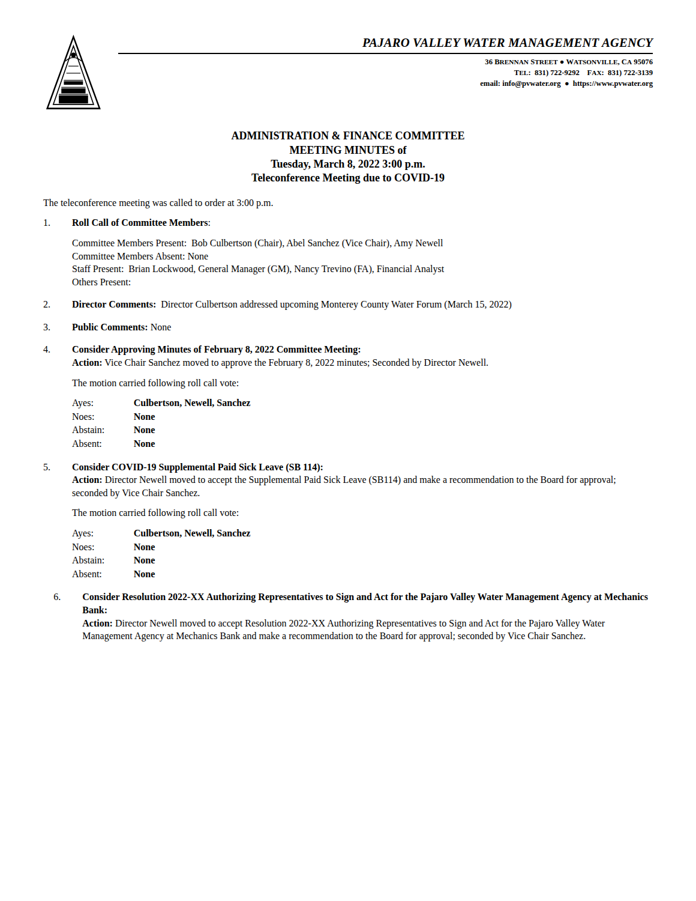PAJARO VALLEY WATER MANAGEMENT AGENCY
36 BRENNAN STREET ● WATSONVILLE, CA 95076
TEL: 831) 722-9292 FAX: 831) 722-3139
email: info@pvwater.org ● https://www.pvwater.org
ADMINISTRATION & FINANCE COMMITTEE
MEETING MINUTES of
Tuesday, March 8, 2022 3:00 p.m.
Teleconference Meeting due to COVID-19
The teleconference meeting was called to order at 3:00 p.m.
Roll Call of Committee Members:
Committee Members Present: Bob Culbertson (Chair), Abel Sanchez (Vice Chair), Amy Newell
Committee Members Absent: None
Staff Present: Brian Lockwood, General Manager (GM), Nancy Trevino (FA), Financial Analyst
Others Present:
Director Comments: Director Culbertson addressed upcoming Monterey County Water Forum (March 15, 2022)
Public Comments: None
Consider Approving Minutes of February 8, 2022 Committee Meeting:
Action: Vice Chair Sanchez moved to approve the February 8, 2022 minutes; Seconded by Director Newell.
The motion carried following roll call vote:
| Ayes: | Culbertson, Newell, Sanchez |
| Noes: | None |
| Abstain: | None |
| Absent: | None |
Consider COVID-19 Supplemental Paid Sick Leave (SB 114):
Action: Director Newell moved to accept the Supplemental Paid Sick Leave (SB114) and make a recommendation to the Board for approval; seconded by Vice Chair Sanchez.
The motion carried following roll call vote:
| Ayes: | Culbertson, Newell, Sanchez |
| Noes: | None |
| Abstain: | None |
| Absent: | None |
Consider Resolution 2022-XX Authorizing Representatives to Sign and Act for the Pajaro Valley Water Management Agency at Mechanics Bank:
Action: Director Newell moved to accept Resolution 2022-XX Authorizing Representatives to Sign and Act for the Pajaro Valley Water Management Agency at Mechanics Bank and make a recommendation to the Board for approval; seconded by Vice Chair Sanchez.